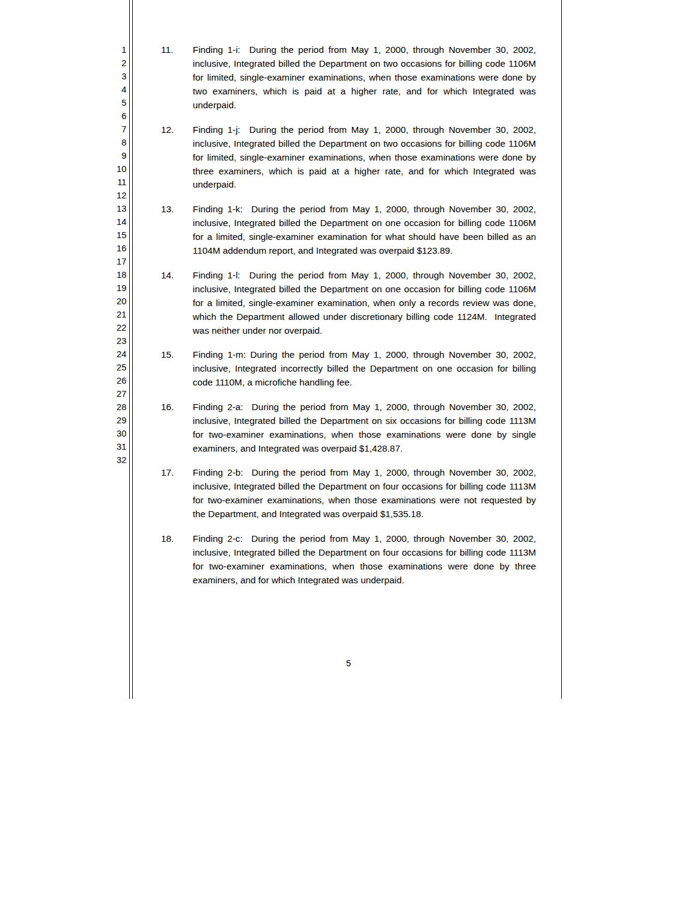1
2
3
4
5
6
7
8
9
10
11
12
13
14
15
16
17
18
19
20
21
22
23
24
25
26
27
28
29
30
31
32
11. Finding 1-i: During the period from May 1, 2000, through November 30, 2002, inclusive, Integrated billed the Department on two occasions for billing code 1106M for limited, single-examiner examinations, when those examinations were done by two examiners, which is paid at a higher rate, and for which Integrated was underpaid.
12. Finding 1-j: During the period from May 1, 2000, through November 30, 2002, inclusive, Integrated billed the Department on two occasions for billing code 1106M for limited, single-examiner examinations, when those examinations were done by three examiners, which is paid at a higher rate, and for which Integrated was underpaid.
13. Finding 1-k: During the period from May 1, 2000, through November 30, 2002, inclusive, Integrated billed the Department on one occasion for billing code 1106M for a limited, single-examiner examination for what should have been billed as an 1104M addendum report, and Integrated was overpaid $123.89.
14. Finding 1-l: During the period from May 1, 2000, through November 30, 2002, inclusive, Integrated billed the Department on one occasion for billing code 1106M for a limited, single-examiner examination, when only a records review was done, which the Department allowed under discretionary billing code 1124M. Integrated was neither under nor overpaid.
15. Finding 1-m: During the period from May 1, 2000, through November 30, 2002, inclusive, Integrated incorrectly billed the Department on one occasion for billing code 1110M, a microfiche handling fee.
16. Finding 2-a: During the period from May 1, 2000, through November 30, 2002, inclusive, Integrated billed the Department on six occasions for billing code 1113M for two-examiner examinations, when those examinations were done by single examiners, and Integrated was overpaid $1,428.87.
17. Finding 2-b: During the period from May 1, 2000, through November 30, 2002, inclusive, Integrated billed the Department on four occasions for billing code 1113M for two-examiner examinations, when those examinations were not requested by the Department, and Integrated was overpaid $1,535.18.
18. Finding 2-c: During the period from May 1, 2000, through November 30, 2002, inclusive, Integrated billed the Department on four occasions for billing code 1113M for two-examiner examinations, when those examinations were done by three examiners, and for which Integrated was underpaid.
5